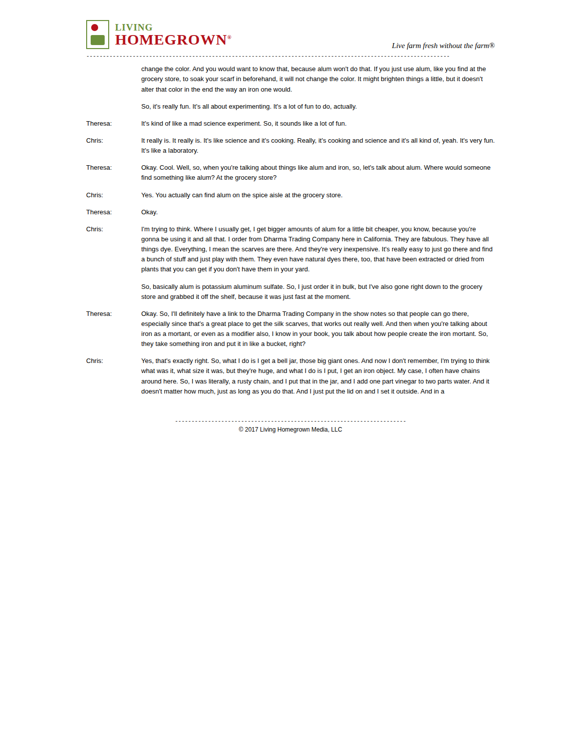LIVING HOMEGROWN®
Live farm fresh without the farm®
--------------------------------------------------------------------------------------------------------------
| | change the color. And you would want to know that, because alum won't do that. If you just use alum, like you find at the grocery store, to soak your scarf in beforehand, it will not change the color. It might brighten things a little, but it doesn't alter that color in the end the way an iron one would. So, it's really fun. It's all about experimenting. It's a lot of fun to do, actually. |
| Theresa: | It's kind of like a mad science experiment. So, it sounds like a lot of fun. |
| Chris: | It really is. It really is. It's like science and it's cooking. Really, it's cooking and science and it's all kind of, yeah. It's very fun. It's like a laboratory. |
| Theresa: | Okay. Cool. Well, so, when you're talking about things like alum and iron, so, let's talk about alum. Where would someone find something like alum? At the grocery store? |
| Chris: | Yes. You actually can find alum on the spice aisle at the grocery store. |
| Theresa: | Okay. |
| Chris: | I'm trying to think. Where I usually get, I get bigger amounts of alum for a little bit cheaper, you know, because you're gonna be using it and all that. I order from Dharma Trading Company here in California. They are fabulous. They have all things dye. Everything, I mean the scarves are there. And they're very inexpensive. It's really easy to just go there and find a bunch of stuff and just play with them. They even have natural dyes there, too, that have been extracted or dried from plants that you can get if you don't have them in your yard. So, basically alum is potassium aluminum sulfate. So, I just order it in bulk, but I've also gone right down to the grocery store and grabbed it off the shelf, because it was just fast at the moment. |
| Theresa: | Okay. So, I'll definitely have a link to the Dharma Trading Company in the show notes so that people can go there, especially since that's a great place to get the silk scarves, that works out really well. And then when you're talking about iron as a mortant, or even as a modifier also, I know in your book, you talk about how people create the iron mortant. So, they take something iron and put it in like a bucket, right? |
| Chris: | Yes, that's exactly right. So, what I do is I get a bell jar, those big giant ones. And now I don't remember, I'm trying to think what was it, what size it was, but they're huge, and what I do is I put, I get an iron object. My case, I often have chains around here. So, I was literally, a rusty chain, and I put that in the jar, and I add one part vinegar to two parts water. And it doesn't matter how much, just as long as you do that. And I just put the lid on and I set it outside. And in a |
----------------------------------------------------------------------
© 2017 Living Homegrown Media, LLC